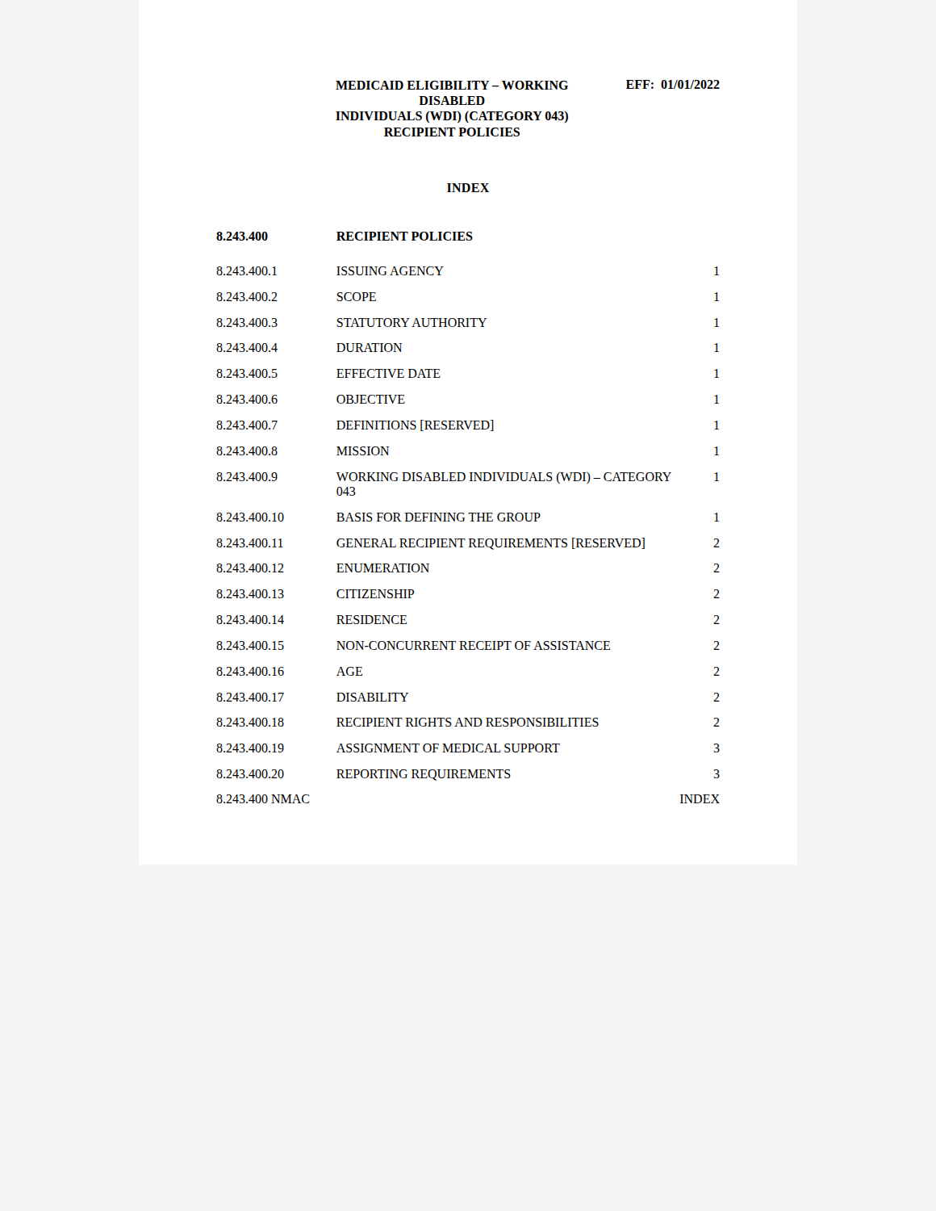MEDICAID ELIGIBILITY – WORKING DISABLED
INDIVIDUALS (WDI) (CATEGORY 043)
RECIPIENT POLICIES
EFF: 01/01/2022
INDEX
| 8.243.400 | RECIPIENT POLICIES | |
| 8.243.400.1 | ISSUING AGENCY | 1 |
| 8.243.400.2 | SCOPE | 1 |
| 8.243.400.3 | STATUTORY AUTHORITY | 1 |
| 8.243.400.4 | DURATION | 1 |
| 8.243.400.5 | EFFECTIVE DATE | 1 |
| 8.243.400.6 | OBJECTIVE | 1 |
| 8.243.400.7 | DEFINITIONS [RESERVED] | 1 |
| 8.243.400.8 | MISSION | 1 |
| 8.243.400.9 | WORKING DISABLED INDIVIDUALS (WDI) – CATEGORY 043 | 1 |
| 8.243.400.10 | BASIS FOR DEFINING THE GROUP | 1 |
| 8.243.400.11 | GENERAL RECIPIENT REQUIREMENTS [RESERVED] | 2 |
| 8.243.400.12 | ENUMERATION | 2 |
| 8.243.400.13 | CITIZENSHIP | 2 |
| 8.243.400.14 | RESIDENCE | 2 |
| 8.243.400.15 | NON-CONCURRENT RECEIPT OF ASSISTANCE | 2 |
| 8.243.400.16 | AGE | 2 |
| 8.243.400.17 | DISABILITY | 2 |
| 8.243.400.18 | RECIPIENT RIGHTS AND RESPONSIBILITIES | 2 |
| 8.243.400.19 | ASSIGNMENT OF MEDICAL SUPPORT | 3 |
| 8.243.400.20 | REPORTING REQUIREMENTS | 3 |
8.243.400 NMAC
INDEX